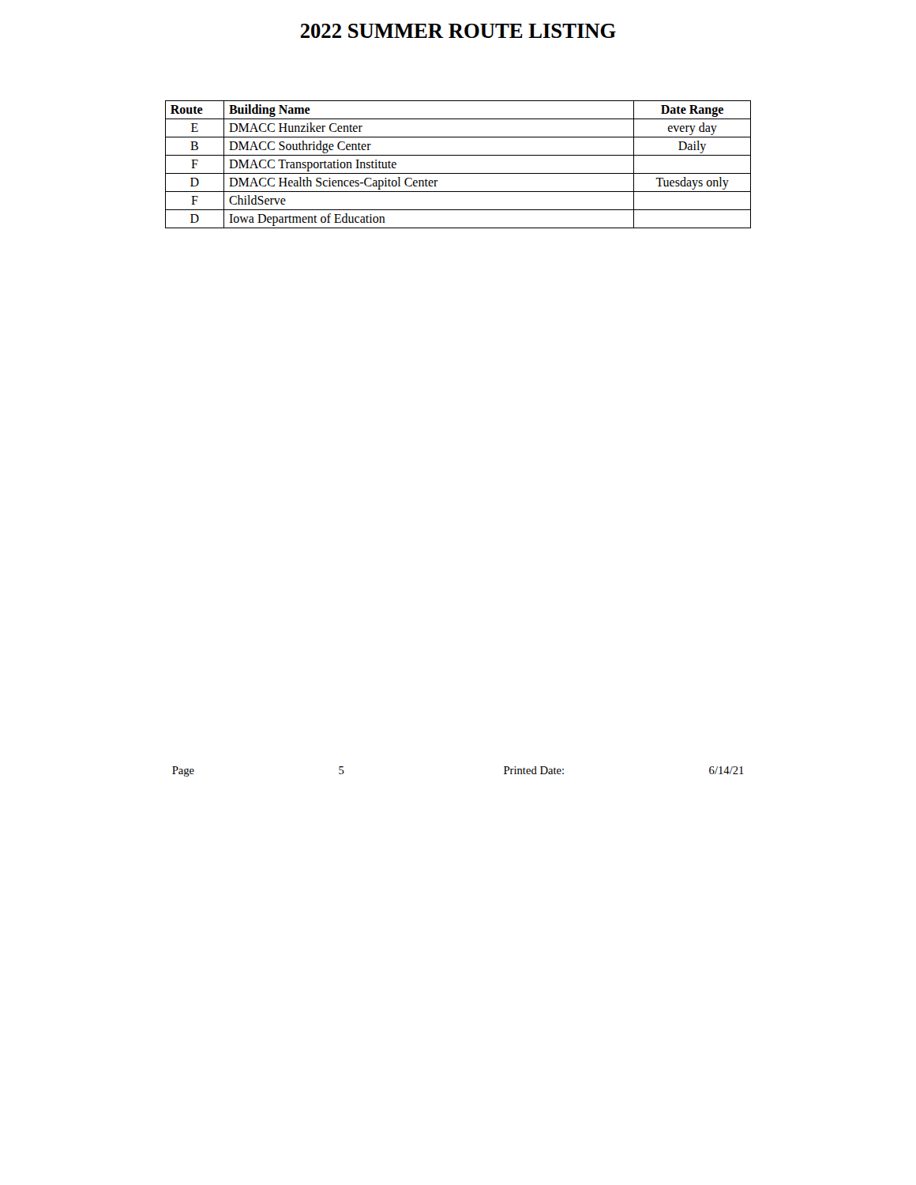2022 SUMMER ROUTE LISTING
| Route | Building Name | Date Range |
| --- | --- | --- |
| E | DMACC Hunziker Center | every day |
| B | DMACC Southridge Center | Daily |
| F | DMACC Transportation Institute | |
| D | DMACC Health Sciences-Capitol Center | Tuesdays only |
| F | ChildServe | |
| D | Iowa Department of Education | |
Page 5 Printed Date: 6/14/21